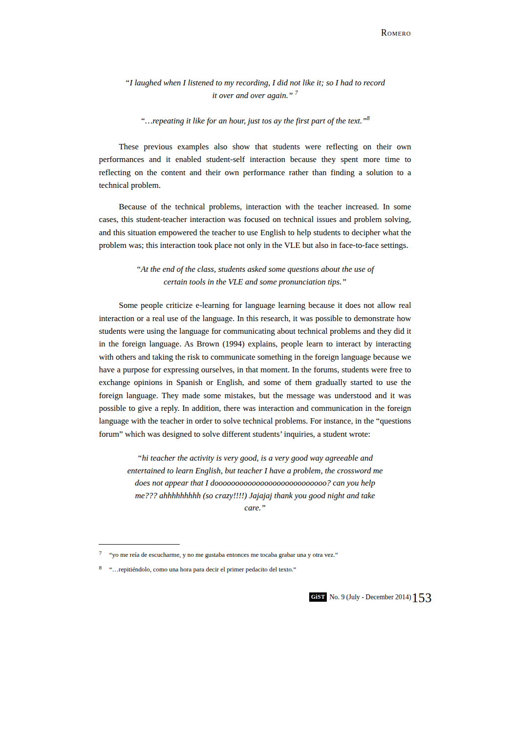Romero
“I laughed when I listened to my recording, I did not like it; so I had to record it over and over again.” 7
“…repeating it like for an hour, just tos ay the first part of the text.”8
These previous examples also show that students were reflecting on their own performances and it enabled student-self interaction because they spent more time to reflecting on the content and their own performance rather than finding a solution to a technical problem.
Because of the technical problems, interaction with the teacher increased. In some cases, this student-teacher interaction was focused on technical issues and problem solving, and this situation empowered the teacher to use English to help students to decipher what the problem was; this interaction took place not only in the VLE but also in face-to-face settings.
“At the end of the class, students asked some questions about the use of certain tools in the VLE and some pronunciation tips.”
Some people criticize e-learning for language learning because it does not allow real interaction or a real use of the language. In this research, it was possible to demonstrate how students were using the language for communicating about technical problems and they did it in the foreign language. As Brown (1994) explains, people learn to interact by interacting with others and taking the risk to communicate something in the foreign language because we have a purpose for expressing ourselves, in that moment. In the forums, students were free to exchange opinions in Spanish or English, and some of them gradually started to use the foreign language. They made some mistakes, but the message was understood and it was possible to give a reply. In addition, there was interaction and communication in the foreign language with the teacher in order to solve technical problems. For instance, in the “questions forum” which was designed to solve different students’ inquiries, a student wrote:
“hi teacher the activity is very good, is a very good way agreeable and entertained to learn English, but teacher I have a problem, the crossword me does not appear that I dooooooooooooooooooooooooooo? can you help me??? ahhhhhhhhh (so crazy!!!!) Jajajaj thank you good night and take care.”
153
7“yo me reía de escucharme, y no me gustaba entonces me tocaba grabar una y otra vez.”
8“…repitiéndolo, como una hora para decir el primer pedacito del texto.”
GiSTNo. 9 (July - December 2014)